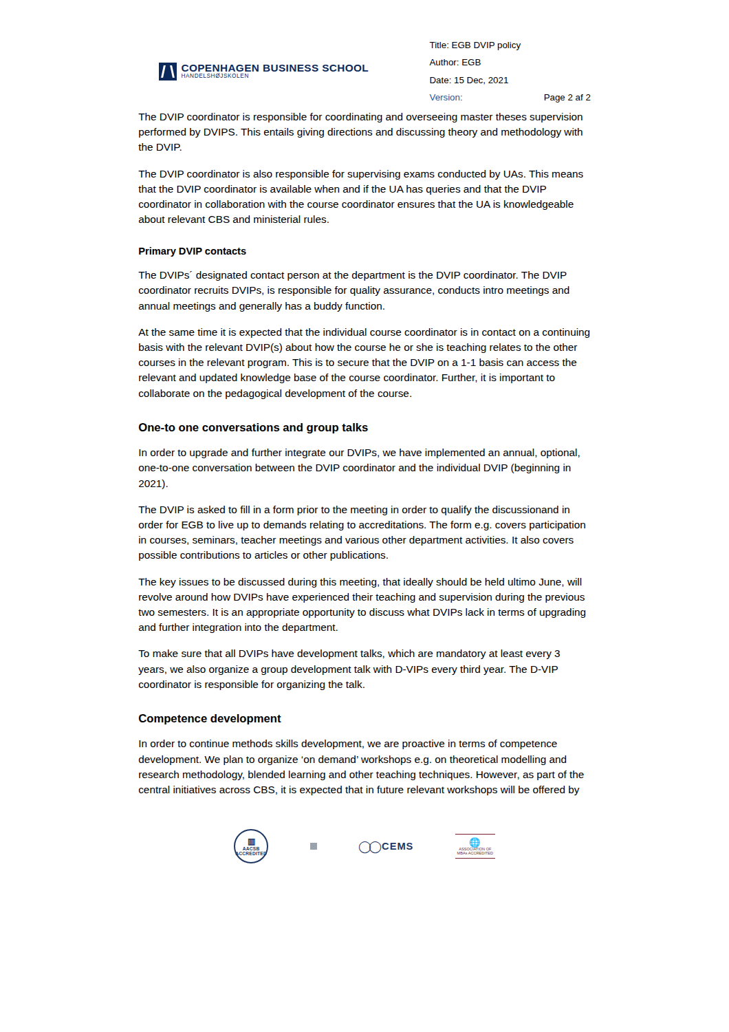COPENHAGEN BUSINESS SCHOOL
HANDELSHØJSKOLEN
Title: EGB DVIP policy
Author: EGB
Date: 15 Dec, 2021
Version: Page 2 af 2
The DVIP coordinator is responsible for coordinating and overseeing master theses supervision performed by DVIPS. This entails giving directions and discussing theory and methodology with the DVIP.
The DVIP coordinator is also responsible for supervising exams conducted by UAs. This means that the DVIP coordinator is available when and if the UA has queries and that the DVIP coordinator in collaboration with the course coordinator ensures that the UA is knowledgeable about relevant CBS and ministerial rules.
Primary DVIP contacts
The DVIPs´ designated contact person at the department is the DVIP coordinator. The DVIP coordinator recruits DVIPs, is responsible for quality assurance, conducts intro meetings and annual meetings and generally has a buddy function.
At the same time it is expected that the individual course coordinator is in contact on a continuing basis with the relevant DVIP(s) about how the course he or she is teaching relates to the other courses in the relevant program. This is to secure that the DVIP on a 1-1 basis can access the relevant and updated knowledge base of the course coordinator. Further, it is important to collaborate on the pedagogical development of the course.
One-to one conversations and group talks
In order to upgrade and further integrate our DVIPs, we have implemented an annual, optional, one-to-one conversation between the DVIP coordinator and the individual DVIP (beginning in 2021).
The DVIP is asked to fill in a form prior to the meeting in order to qualify the discussionand in order for EGB to live up to demands relating to accreditations. The form e.g. covers participation in courses, seminars, teacher meetings and various other department activities. It also covers possible contributions to articles or other publications.
The key issues to be discussed during this meeting, that ideally should be held ultimo June, will revolve around how DVIPs have experienced their teaching and supervision during the previous two semesters. It is an appropriate opportunity to discuss what DVIPs lack in terms of upgrading and further integration into the department.
To make sure that all DVIPs have development talks, which are mandatory at least every 3 years, we also organize a group development talk with D-VIPs every third year. The D-VIP coordinator is responsible for organizing the talk.
Competence development
In order to continue methods skills development, we are proactive in terms of competence development. We plan to organize ‘on demand’ workshops e.g. on theoretical modelling and research methodology, blended learning and other teaching techniques. However, as part of the central initiatives across CBS, it is expected that in future relevant workshops will be offered by
▥ AACSB ACCREDITED
◯◯ CEMS
🌐 ASSOCIATION OF MBAs ACCREDITED